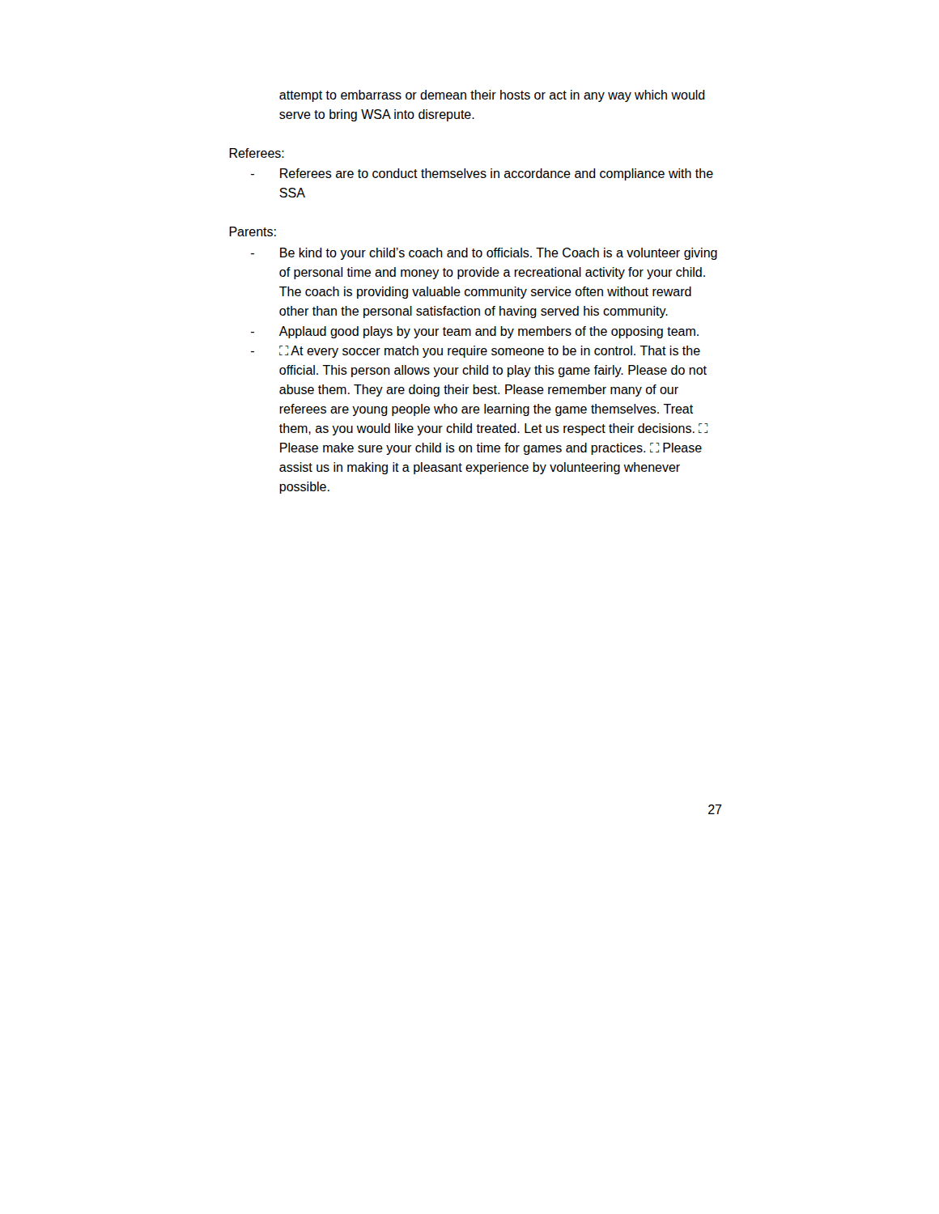attempt to embarrass or demean their hosts or act in any way which would serve to bring WSA into disrepute.
Referees:
Referees are to conduct themselves in accordance and compliance with the SSA
Parents:
Be kind to your child’s coach and to officials. The Coach is a volunteer giving of personal time and money to provide a recreational activity for your child. The coach is providing valuable community service often without reward other than the personal satisfaction of having served his community.
Applaud good plays by your team and by members of the opposing team.
⛶ At every soccer match you require someone to be in control. That is the official. This person allows your child to play this game fairly. Please do not abuse them. They are doing their best. Please remember many of our referees are young people who are learning the game themselves. Treat them, as you would like your child treated. Let us respect their decisions. ⛶ Please make sure your child is on time for games and practices. ⛶ Please assist us in making it a pleasant experience by volunteering whenever possible.
27